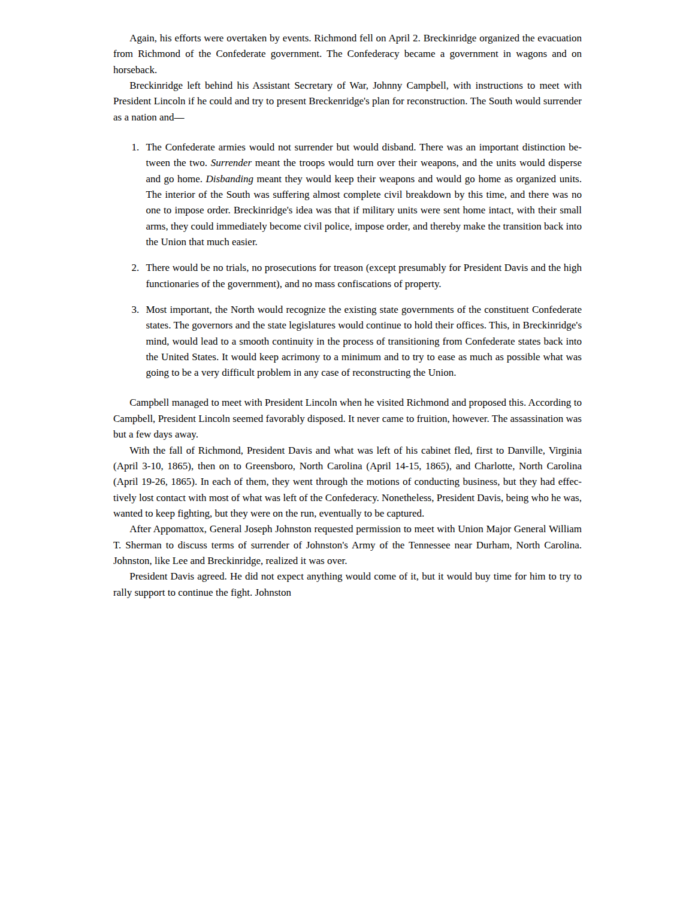Again, his efforts were overtaken by events. Richmond fell on April 2. Breckinridge organized the evacuation from Richmond of the Confederate government. The Confederacy became a government in wagons and on horseback.
Breckinridge left behind his Assistant Secretary of War, Johnny Campbell, with instructions to meet with President Lincoln if he could and try to present Breckenridge's plan for reconstruction. The South would surrender as a nation and—
The Confederate armies would not surrender but would disband. There was an important distinction between the two. Surrender meant the troops would turn over their weapons, and the units would disperse and go home. Disbanding meant they would keep their weapons and would go home as organized units. The interior of the South was suffering almost complete civil breakdown by this time, and there was no one to impose order. Breckinridge's idea was that if military units were sent home intact, with their small arms, they could immediately become civil police, impose order, and thereby make the transition back into the Union that much easier.
There would be no trials, no prosecutions for treason (except presumably for President Davis and the high functionaries of the government), and no mass confiscations of property.
Most important, the North would recognize the existing state governments of the constituent Confederate states. The governors and the state legislatures would continue to hold their offices. This, in Breckinridge's mind, would lead to a smooth continuity in the process of transitioning from Confederate states back into the United States. It would keep acrimony to a minimum and to try to ease as much as possible what was going to be a very difficult problem in any case of reconstructing the Union.
Campbell managed to meet with President Lincoln when he visited Richmond and proposed this. According to Campbell, President Lincoln seemed favorably disposed. It never came to fruition, however. The assassination was but a few days away.
With the fall of Richmond, President Davis and what was left of his cabinet fled, first to Danville, Virginia (April 3-10, 1865), then on to Greensboro, North Carolina (April 14-15, 1865), and Charlotte, North Carolina (April 19-26, 1865). In each of them, they went through the motions of conducting business, but they had effectively lost contact with most of what was left of the Confederacy. Nonetheless, President Davis, being who he was, wanted to keep fighting, but they were on the run, eventually to be captured.
After Appomattox, General Joseph Johnston requested permission to meet with Union Major General William T. Sherman to discuss terms of surrender of Johnston's Army of the Tennessee near Durham, North Carolina. Johnston, like Lee and Breckinridge, realized it was over.
President Davis agreed. He did not expect anything would come of it, but it would buy time for him to try to rally support to continue the fight. Johnston